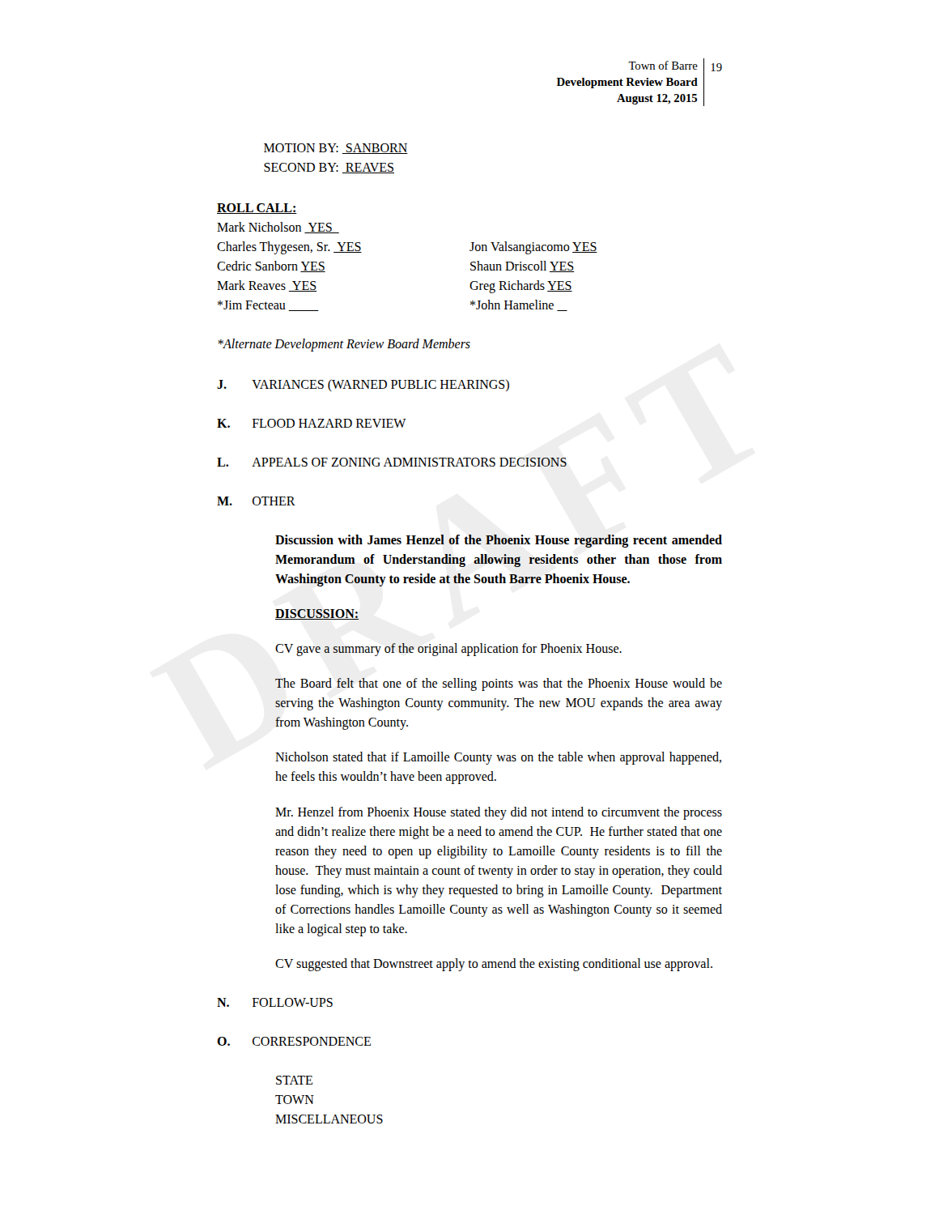DRAFT
Town of Barre
Development Review Board
August 12, 2015
19
MOTION BY: SANBORN
SECOND BY: REAVES
ROLL CALL:
| Mark Nicholson YES |
| Charles Thygesen, Sr. YES | Jon Valsangiacomo YES |
| Cedric Sanborn YES | Shaun Driscoll YES |
| Mark Reaves YES | Greg Richards YES |
| *Jim Fecteau __ __ | *John Hameline |
*Alternate Development Review Board Members
J. VARIANCES (WARNED PUBLIC HEARINGS)
K. FLOOD HAZARD REVIEW
L. APPEALS OF ZONING ADMINISTRATORS DECISIONS
M. OTHER
Discussion with James Henzel of the Phoenix House regarding recent amended Memorandum of Understanding allowing residents other than those from Washington County to reside at the South Barre Phoenix House.
DISCUSSION:
CV gave a summary of the original application for Phoenix House.
The Board felt that one of the selling points was that the Phoenix House would be serving the Washington County community. The new MOU expands the area away from Washington County.
Nicholson stated that if Lamoille County was on the table when approval happened, he feels this wouldn’t have been approved.
Mr. Henzel from Phoenix House stated they did not intend to circumvent the process and didn’t realize there might be a need to amend the CUP. He further stated that one reason they need to open up eligibility to Lamoille County residents is to fill the house. They must maintain a count of twenty in order to stay in operation, they could lose funding, which is why they requested to bring in Lamoille County. Department of Corrections handles Lamoille County as well as Washington County so it seemed like a logical step to take.
CV suggested that Downstreet apply to amend the existing conditional use approval.
N. FOLLOW-UPS
O. CORRESPONDENCE
STATE
TOWN
MISCELLANEOUS